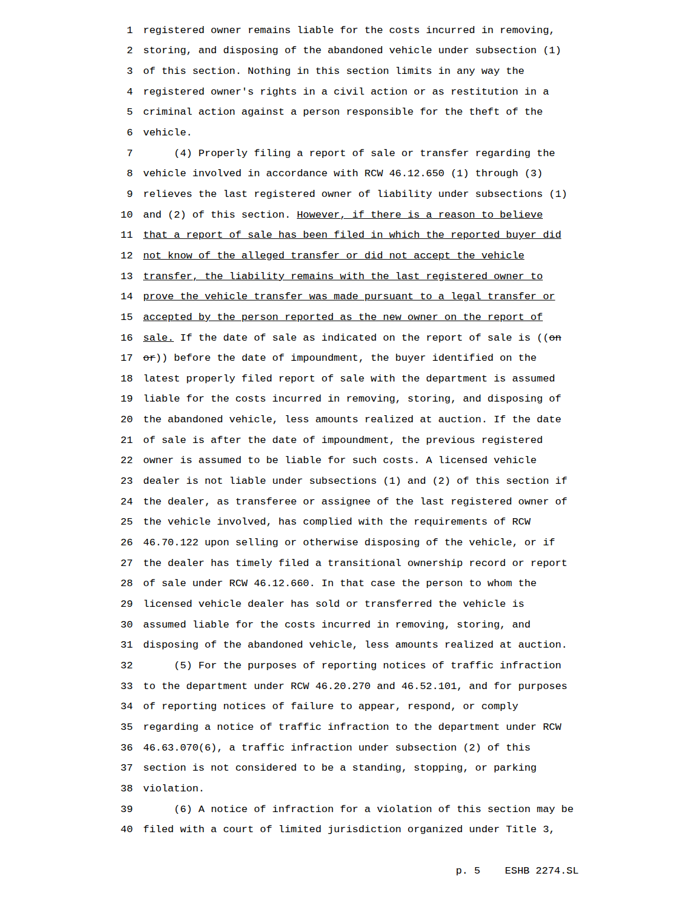registered owner remains liable for the costs incurred in removing,
storing, and disposing of the abandoned vehicle under subsection (1)
of this section. Nothing in this section limits in any way the
registered owner's rights in a civil action or as restitution in a
criminal action against a person responsible for the theft of the
vehicle.
(4) Properly filing a report of sale or transfer regarding the
vehicle involved in accordance with RCW 46.12.650 (1) through (3)
relieves the last registered owner of liability under subsections (1)
and (2) of this section. However, if there is a reason to believe
that a report of sale has been filed in which the reported buyer did
not know of the alleged transfer or did not accept the vehicle
transfer, the liability remains with the last registered owner to
prove the vehicle transfer was made pursuant to a legal transfer or
accepted by the person reported as the new owner on the report of
sale. If the date of sale as indicated on the report of sale is ((on
or)) before the date of impoundment, the buyer identified on the
latest properly filed report of sale with the department is assumed
liable for the costs incurred in removing, storing, and disposing of
the abandoned vehicle, less amounts realized at auction. If the date
of sale is after the date of impoundment, the previous registered
owner is assumed to be liable for such costs. A licensed vehicle
dealer is not liable under subsections (1) and (2) of this section if
the dealer, as transferee or assignee of the last registered owner of
the vehicle involved, has complied with the requirements of RCW
46.70.122 upon selling or otherwise disposing of the vehicle, or if
the dealer has timely filed a transitional ownership record or report
of sale under RCW 46.12.660. In that case the person to whom the
licensed vehicle dealer has sold or transferred the vehicle is
assumed liable for the costs incurred in removing, storing, and
disposing of the abandoned vehicle, less amounts realized at auction.
(5) For the purposes of reporting notices of traffic infraction
to the department under RCW 46.20.270 and 46.52.101, and for purposes
of reporting notices of failure to appear, respond, or comply
regarding a notice of traffic infraction to the department under RCW
46.63.070(6), a traffic infraction under subsection (2) of this
section is not considered to be a standing, stopping, or parking
violation.
(6) A notice of infraction for a violation of this section may be
filed with a court of limited jurisdiction organized under Title 3,
p. 5 ESHB 2274.SL